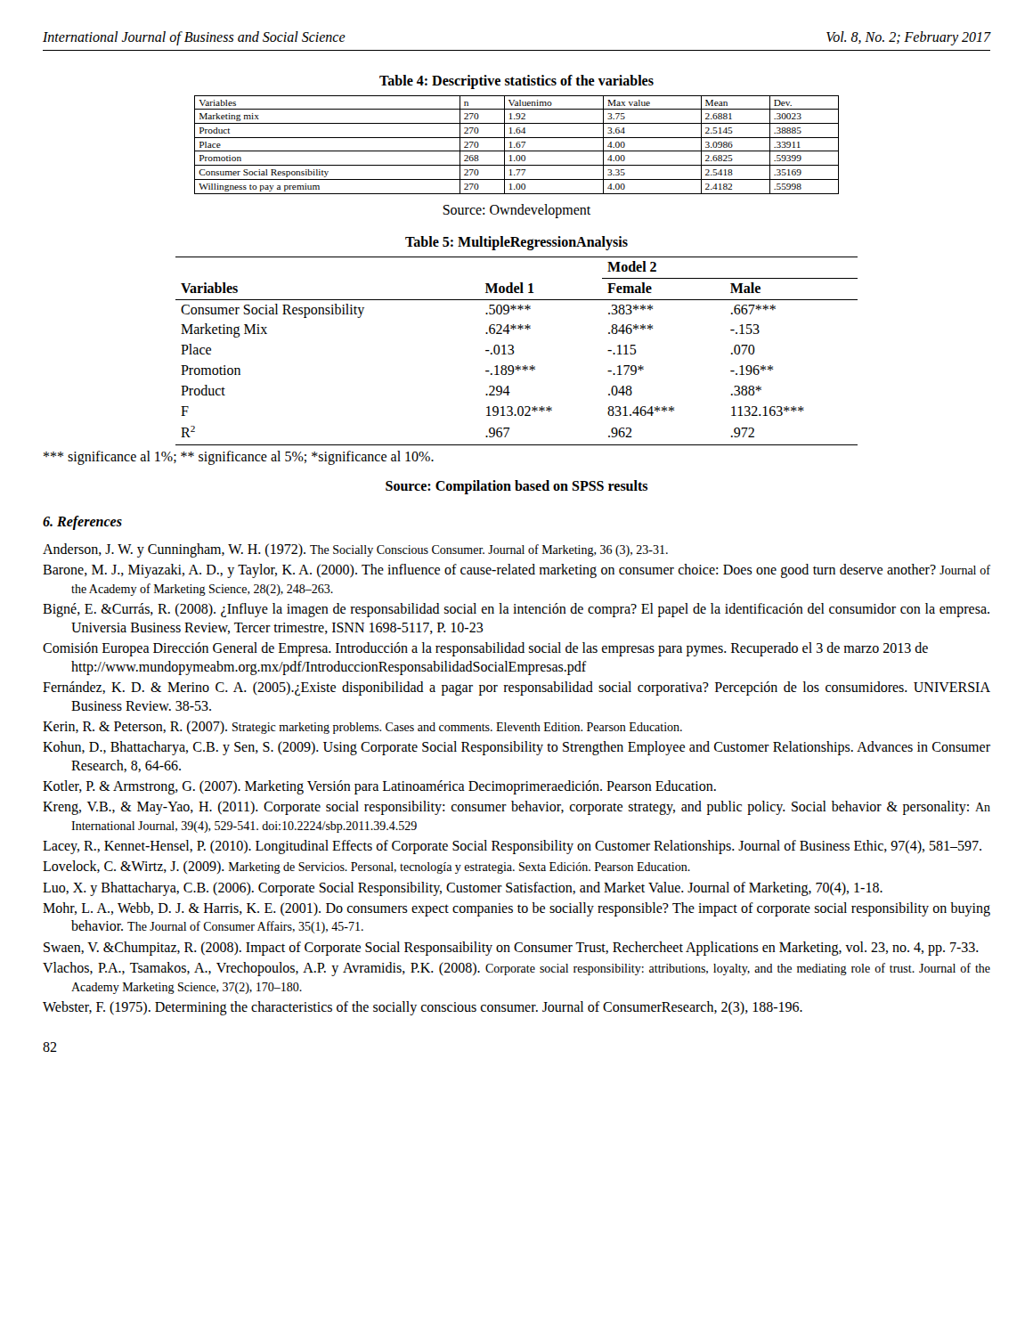International Journal of Business and Social Science Vol. 8, No. 2; February 2017
Table 4: Descriptive statistics of the variables
| Variables | n | Valuenimo | Max value | Mean | Dev. |
| Marketing mix | 270 | 1.92 | 3.75 | 2.6881 | .30023 |
| Product | 270 | 1.64 | 3.64 | 2.5145 | .38885 |
| Place | 270 | 1.67 | 4.00 | 3.0986 | .33911 |
| Promotion | 268 | 1.00 | 4.00 | 2.6825 | .59399 |
| Consumer Social Responsibility | 270 | 1.77 | 3.35 | 2.5418 | .35169 |
| Willingness to pay a premium | 270 | 1.00 | 4.00 | 2.4182 | .55998 |
Source: Owndevelopment
Table 5: MultipleRegressionAnalysis
| Variables | Model 1 | Model 2 |
| --- | --- | --- |
| Female | Male |
| Consumer Social Responsibility | .509*** | .383*** | .667*** |
| Marketing Mix | .624*** | .846*** | -.153 |
| Place | -.013 | -.115 | .070 |
| Promotion | -.189*** | -.179* | -.196** |
| Product | .294 | .048 | .388* |
| F | 1913.02*** | 831.464*** | 1132.163*** |
| R 2 | .967 | .962 | .972 |
*** significance al 1%; ** significance al 5%; *significance al 10%.
Source: Compilation based on SPSS results
6. References
Anderson, J. W. y Cunningham, W. H. (1972). The Socially Conscious Consumer. Journal of Marketing, 36 (3), 23-31.
Barone, M. J., Miyazaki, A. D., y Taylor, K. A. (2000). The influence of cause-related marketing on consumer choice: Does one good turn deserve another? Journal of the Academy of Marketing Science, 28(2), 248–263.
Bigné, E. &Currás, R. (2008). ¿Influye la imagen de responsabilidad social en la intención de compra? El papel de la identificación del consumidor con la empresa. Universia Business Review, Tercer trimestre, ISNN 1698-5117, P. 10-23
Comisión Europea Dirección General de Empresa. Introducción a la responsabilidad social de las empresas para pymes. Recuperado el 3 de marzo 2013 de
http://www.mundopymeabm.org.mx/pdf/IntroduccionResponsabilidadSocialEmpresas.pdf
Fernández, K. D. & Merino C. A. (2005).¿Existe disponibilidad a pagar por responsabilidad social corporativa? Percepción de los consumidores. UNIVERSIA Business Review. 38-53.
Kerin, R. & Peterson, R. (2007). Strategic marketing problems. Cases and comments. Eleventh Edition. Pearson Education.
Kohun, D., Bhattacharya, C.B. y Sen, S. (2009). Using Corporate Social Responsibility to Strengthen Employee and Customer Relationships. Advances in Consumer Research, 8, 64-66.
Kotler, P. & Armstrong, G. (2007). Marketing Versión para Latinoamérica Decimoprimeraedición. Pearson Education.
Kreng, V.B., & May-Yao, H. (2011). Corporate social responsibility: consumer behavior, corporate strategy, and public policy. Social behavior & personality: An International Journal, 39(4), 529-541. doi:10.2224/sbp.2011.39.4.529
Lacey, R., Kennet-Hensel, P. (2010). Longitudinal Effects of Corporate Social Responsibility on Customer Relationships. Journal of Business Ethic, 97(4), 581–597.
Lovelock, C. &Wirtz, J. (2009). Marketing de Servicios. Personal, tecnología y estrategia. Sexta Edición. Pearson Education.
Luo, X. y Bhattacharya, C.B. (2006). Corporate Social Responsibility, Customer Satisfaction, and Market Value. Journal of Marketing, 70(4), 1-18.
Mohr, L. A., Webb, D. J. & Harris, K. E. (2001). Do consumers expect companies to be socially responsible? The impact of corporate social responsibility on buying behavior. The Journal of Consumer Affairs, 35(1), 45-71.
Swaen, V. &Chumpitaz, R. (2008). Impact of Corporate Social Responsaibility on Consumer Trust, Rechercheet Applications en Marketing, vol. 23, no. 4, pp. 7-33.
Vlachos, P.A., Tsamakos, A., Vrechopoulos, A.P. y Avramidis, P.K. (2008). Corporate social responsibility: attributions, loyalty, and the mediating role of trust. Journal of the Academy Marketing Science, 37(2), 170–180.
Webster, F. (1975). Determining the characteristics of the socially conscious consumer. Journal of ConsumerResearch, 2(3), 188-196.
82